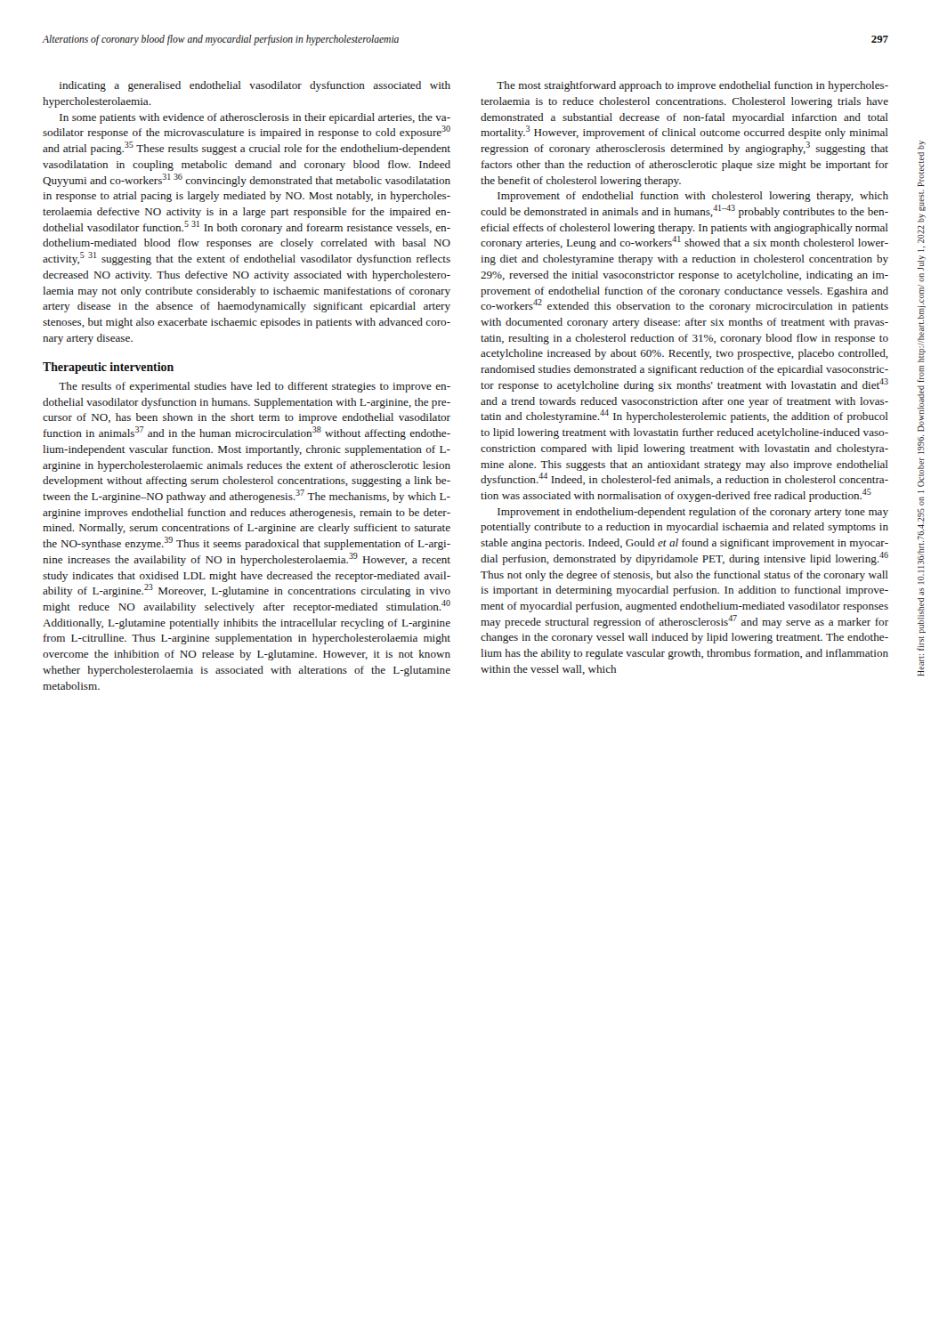Alterations of coronary blood flow and myocardial perfusion in hypercholesterolaemia 297
Heart: first published as 10.1136/hrt.76.4.295 on 1 October 1996. Downloaded from http://heart.bmj.com/ on July 1, 2022 by guest. Protected by copyright.
indicating a generalised endothelial vasodilator dysfunction associated with hypercholesterolaemia.
In some patients with evidence of atherosclerosis in their epicardial arteries, the vasodilator response of the microvasculature is impaired in response to cold exposure30 and atrial pacing.35 These results suggest a crucial role for the endothelium-dependent vasodilatation in coupling metabolic demand and coronary blood flow. Indeed Quyyumi and co-workers31 36 convincingly demonstrated that metabolic vasodilatation in response to atrial pacing is largely mediated by NO. Most notably, in hypercholesterolaemia defective NO activity is in a large part responsible for the impaired endothelial vasodilator function.5 31 In both coronary and forearm resistance vessels, endothelium-mediated blood flow responses are closely correlated with basal NO activity,5 31 suggesting that the extent of endothelial vasodilator dysfunction reflects decreased NO activity. Thus defective NO activity associated with hypercholesterolaemia may not only contribute considerably to ischaemic manifestations of coronary artery disease in the absence of haemodynamically significant epicardial artery stenoses, but might also exacerbate ischaemic episodes in patients with advanced coronary artery disease.
Therapeutic intervention
The results of experimental studies have led to different strategies to improve endothelial vasodilator dysfunction in humans. Supplementation with L-arginine, the precursor of NO, has been shown in the short term to improve endothelial vasodilator function in animals37 and in the human microcirculation38 without affecting endothelium-independent vascular function. Most importantly, chronic supplementation of L-arginine in hypercholesterolaemic animals reduces the extent of atherosclerotic lesion development without affecting serum cholesterol concentrations, suggesting a link between the L-arginine–NO pathway and atherogenesis.37 The mechanisms, by which L-arginine improves endothelial function and reduces atherogenesis, remain to be determined. Normally, serum concentrations of L-arginine are clearly sufficient to saturate the NO-synthase enzyme.39 Thus it seems paradoxical that supplementation of L-arginine increases the availability of NO in hypercholesterolaemia.39 However, a recent study indicates that oxidised LDL might have decreased the receptor-mediated availability of L-arginine.23 Moreover, L-glutamine in concentrations circulating in vivo might reduce NO availability selectively after receptor-mediated stimulation.40 Additionally, L-glutamine potentially inhibits the intracellular recycling of L-arginine from L-citrulline. Thus L-arginine supplementation in hypercholesterolaemia might overcome the inhibition of NO release by L-glutamine. However, it is not known whether hypercholesterolaemia is associated with alterations of the L-glutamine metabolism.
The most straightforward approach to improve endothelial function in hypercholesterolaemia is to reduce cholesterol concentrations. Cholesterol lowering trials have demonstrated a substantial decrease of non-fatal myocardial infarction and total mortality.3 However, improvement of clinical outcome occurred despite only minimal regression of coronary atherosclerosis determined by angiography,3 suggesting that factors other than the reduction of atherosclerotic plaque size might be important for the benefit of cholesterol lowering therapy.
Improvement of endothelial function with cholesterol lowering therapy, which could be demonstrated in animals and in humans,41–43 probably contributes to the beneficial effects of cholesterol lowering therapy. In patients with angiographically normal coronary arteries, Leung and co-workers41 showed that a six month cholesterol lowering diet and cholestyramine therapy with a reduction in cholesterol concentration by 29%, reversed the initial vasoconstrictor response to acetylcholine, indicating an improvement of endothelial function of the coronary conductance vessels. Egashira and co-workers42 extended this observation to the coronary microcirculation in patients with documented coronary artery disease: after six months of treatment with pravastatin, resulting in a cholesterol reduction of 31%, coronary blood flow in response to acetylcholine increased by about 60%. Recently, two prospective, placebo controlled, randomised studies demonstrated a significant reduction of the epicardial vasoconstrictor response to acetylcholine during six months' treatment with lovastatin and diet43 and a trend towards reduced vasoconstriction after one year of treatment with lovastatin and cholestyramine.44 In hypercholesterolemic patients, the addition of probucol to lipid lowering treatment with lovastatin further reduced acetylcholine-induced vasoconstriction compared with lipid lowering treatment with lovastatin and cholestyramine alone. This suggests that an antioxidant strategy may also improve endothelial dysfunction.44 Indeed, in cholesterol-fed animals, a reduction in cholesterol concentration was associated with normalisation of oxygen-derived free radical production.45
Improvement in endothelium-dependent regulation of the coronary artery tone may potentially contribute to a reduction in myocardial ischaemia and related symptoms in stable angina pectoris. Indeed, Gould et al found a significant improvement in myocardial perfusion, demonstrated by dipyridamole PET, during intensive lipid lowering.46 Thus not only the degree of stenosis, but also the functional status of the coronary wall is important in determining myocardial perfusion. In addition to functional improvement of myocardial perfusion, augmented endothelium-mediated vasodilator responses may precede structural regression of atherosclerosis47 and may serve as a marker for changes in the coronary vessel wall induced by lipid lowering treatment. The endothelium has the ability to regulate vascular growth, thrombus formation, and inflammation within the vessel wall, which